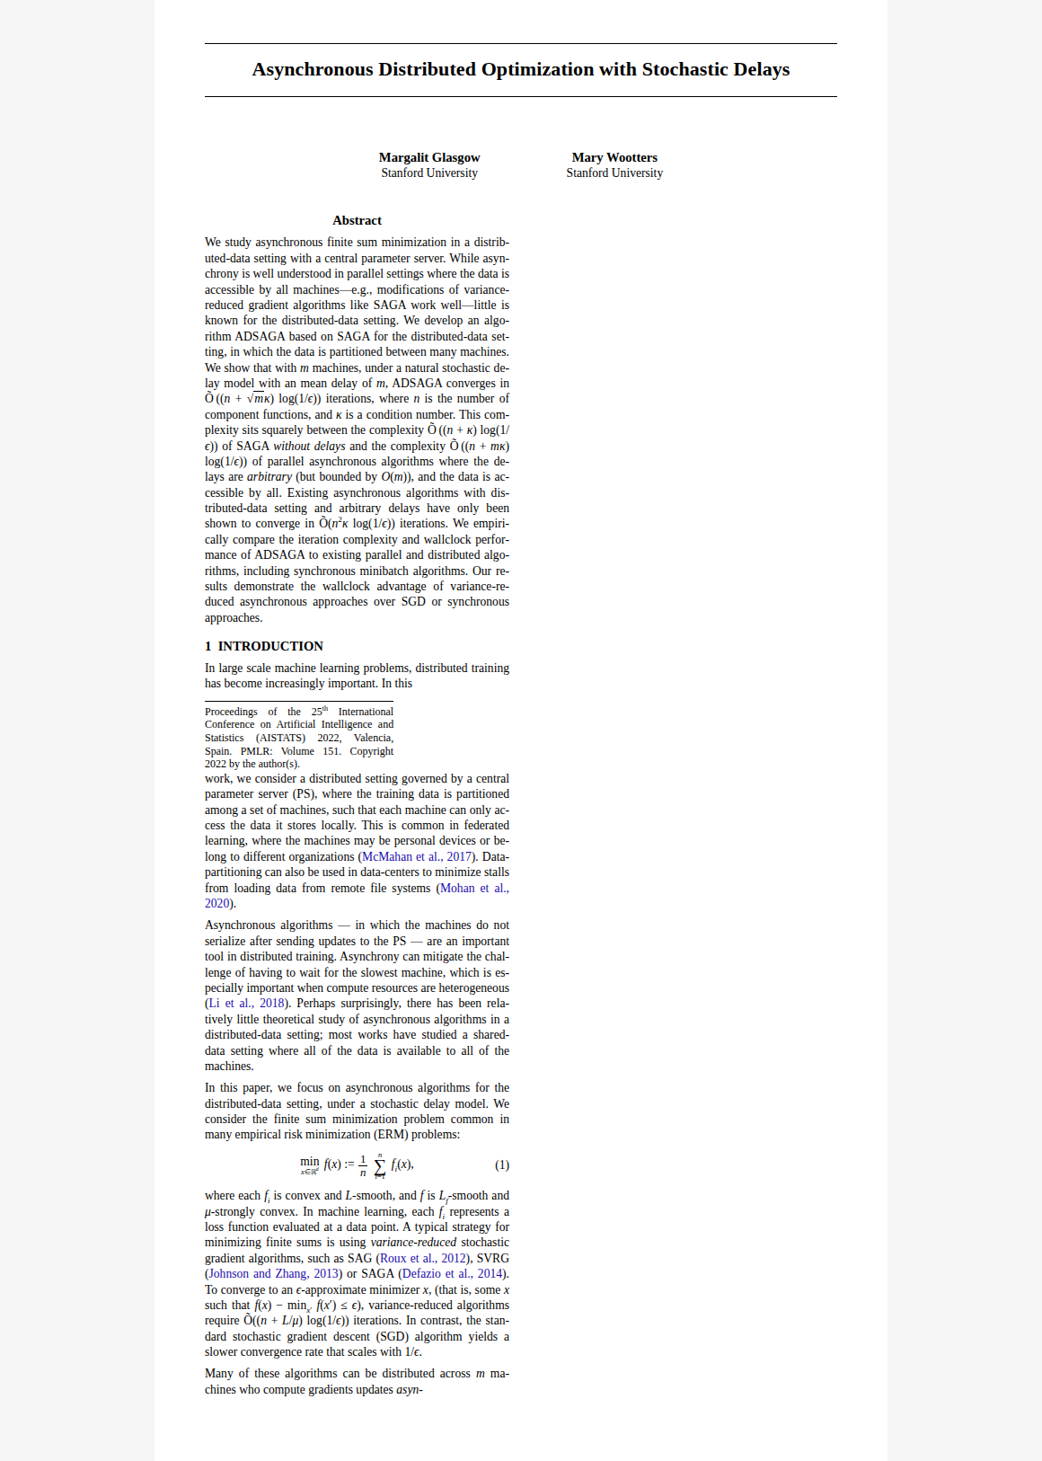Asynchronous Distributed Optimization with Stochastic Delays
Margalit Glasgow
Stanford University
Mary Wootters
Stanford University
Abstract
We study asynchronous finite sum minimization in a distributed-data setting with a central parameter server. While asynchrony is well understood in parallel settings where the data is accessible by all machines—e.g., modifications of variance-reduced gradient algorithms like SAGA work well—little is known for the distributed-data setting. We develop an algorithm ADSAGA based on SAGA for the distributed-data setting, in which the data is partitioned between many machines. We show that with m machines, under a natural stochastic delay model with an mean delay of m, ADSAGA converges in Õ ((n + √m κ) log(1/ϵ)) iterations, where n is the number of component functions, and κ is a condition number. This complexity sits squarely between the complexity Õ ((n + κ) log(1/ϵ)) of SAGA without delays and the complexity Õ ((n + mκ) log(1/ϵ)) of parallel asynchronous algorithms where the delays are arbitrary (but bounded by O(m)), and the data is accessible by all. Existing asynchronous algorithms with distributed-data setting and arbitrary delays have only been shown to converge in Õ(n2κ log(1/ϵ)) iterations. We empirically compare the iteration complexity and wallclock performance of ADSAGA to existing parallel and distributed algorithms, including synchronous minibatch algorithms. Our results demonstrate the wallclock advantage of variance-reduced asynchronous approaches over SGD or synchronous approaches.
1 INTRODUCTION
In large scale machine learning problems, distributed training has become increasingly important. In this
Proceedings of the 25th International Conference on Artificial Intelligence and Statistics (AISTATS) 2022, Valencia, Spain. PMLR: Volume 151. Copyright 2022 by the author(s).
work, we consider a distributed setting governed by a central parameter server (PS), where the training data is partitioned among a set of machines, such that each machine can only access the data it stores locally. This is common in federated learning, where the machines may be personal devices or belong to different organizations (McMahan et al., 2017). Data-partitioning can also be used in data-centers to minimize stalls from loading data from remote file systems (Mohan et al., 2020).
Asynchronous algorithms — in which the machines do not serialize after sending updates to the PS — are an important tool in distributed training. Asynchrony can mitigate the challenge of having to wait for the slowest machine, which is especially important when compute resources are heterogeneous (Li et al., 2018). Perhaps surprisingly, there has been relatively little theoretical study of asynchronous algorithms in a distributed-data setting; most works have studied a shared-data setting where all of the data is available to all of the machines.
In this paper, we focus on asynchronous algorithms for the distributed-data setting, under a stochastic delay model. We consider the finite sum minimization problem common in many empirical risk minimization (ERM) problems:
min x∈ℝd f(x) := 1 n n∑i=1 fi(x), (1)
where each fi is convex and L-smooth, and f is Lf-smooth and μ-strongly convex. In machine learning, each fi represents a loss function evaluated at a data point. A typical strategy for minimizing finite sums is using variance-reduced stochastic gradient algorithms, such as SAG (Roux et al., 2012), SVRG (Johnson and Zhang, 2013) or SAGA (Defazio et al., 2014). To converge to an ϵ-approximate minimizer x, (that is, some x such that f(x) − minx′ f(x′) ≤ ϵ), variance-reduced algorithms require Õ((n + L/μ) log(1/ϵ)) iterations. In contrast, the standard stochastic gradient descent (SGD) algorithm yields a slower convergence rate that scales with 1/ϵ.
Many of these algorithms can be distributed across m machines who compute gradients updates asyn-